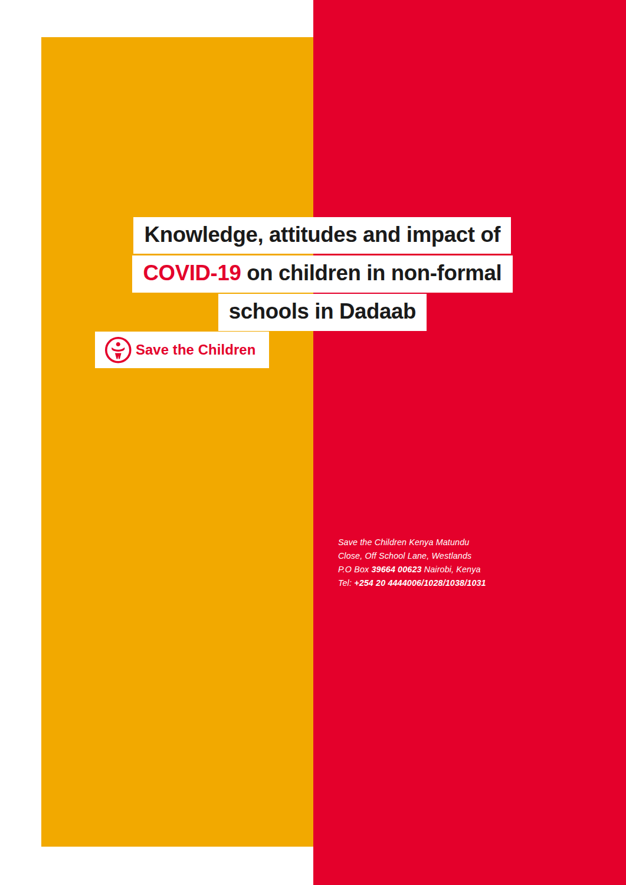Knowledge, attitudes and impact of COVID-19 on children in non-formal schools in Dadaab
Save the Children
Save the Children Kenya Matundu
Close, Off School Lane, Westlands
P.O Box 39664 00623 Nairobi, Kenya
Tel: +254 20 4444006/1028/1038/1031